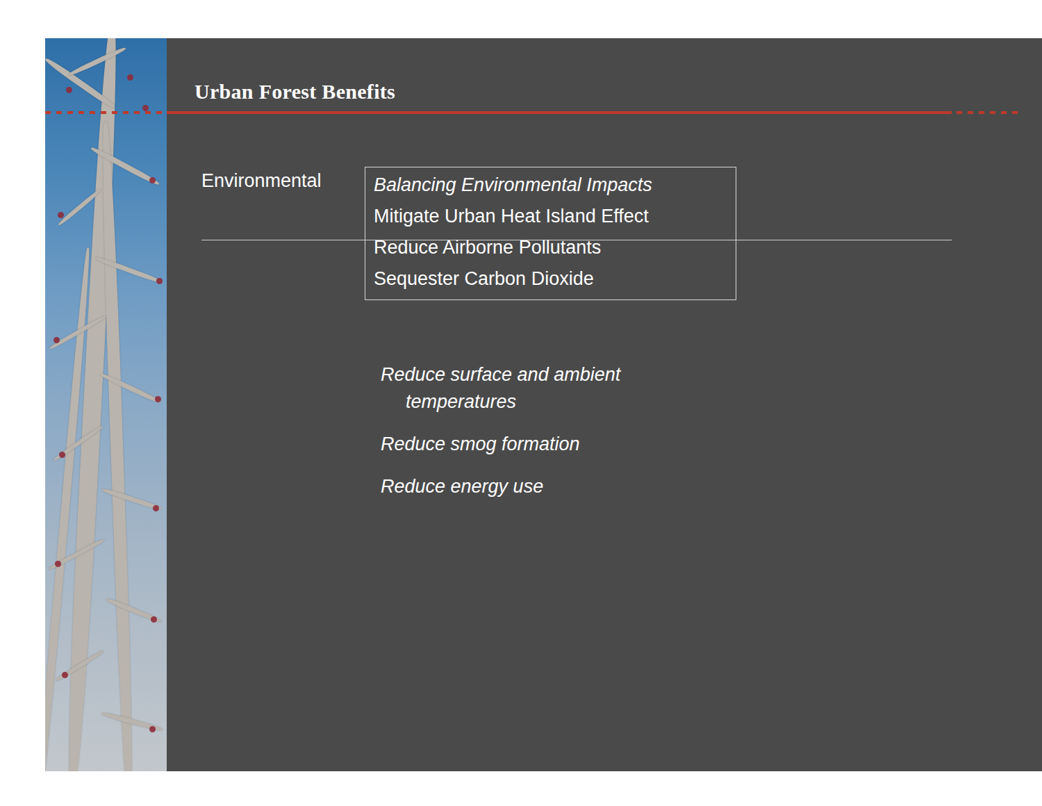Urban Forest Benefits
Environmental
Balancing Environmental Impacts
Mitigate Urban Heat Island Effect
Reduce Airborne Pollutants
Sequester Carbon Dioxide
Reduce surface and ambienttemperatures
Reduce smog formation
Reduce energy use